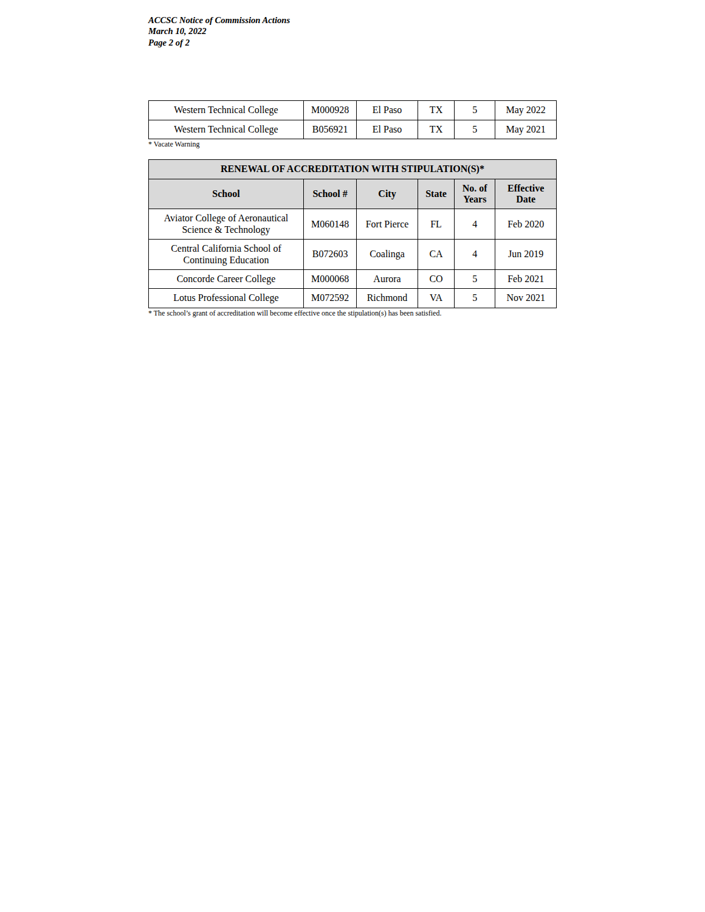ACCSC Notice of Commission Actions
March 10, 2022
Page 2 of 2
| Western Technical College | M000928 | El Paso | TX | 5 | May 2022 |
| Western Technical College | B056921 | El Paso | TX | 5 | May 2021 |
* Vacate Warning
| RENEWAL OF ACCREDITATION WITH STIPULATION(S)* |
| School | School # | City | State | No. of Years | Effective Date |
| Aviator College of Aeronautical Science & Technology | M060148 | Fort Pierce | FL | 4 | Feb 2020 |
| Central California School of Continuing Education | B072603 | Coalinga | CA | 4 | Jun 2019 |
| Concorde Career College | M000068 | Aurora | CO | 5 | Feb 2021 |
| Lotus Professional College | M072592 | Richmond | VA | 5 | Nov 2021 |
* The school’s grant of accreditation will become effective once the stipulation(s) has been satisfied.